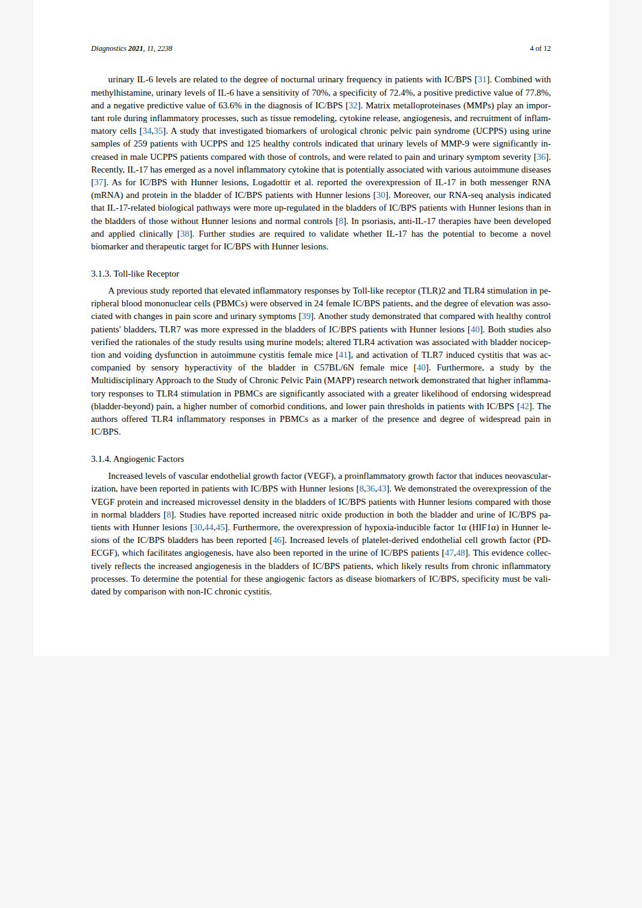Diagnostics 2021, 11, 2238 4 of 12
urinary IL-6 levels are related to the degree of nocturnal urinary frequency in patients with IC/BPS [31]. Combined with methylhistamine, urinary levels of IL-6 have a sensitivity of 70%, a specificity of 72.4%, a positive predictive value of 77.8%, and a negative predictive value of 63.6% in the diagnosis of IC/BPS [32]. Matrix metalloproteinases (MMPs) play an important role during inflammatory processes, such as tissue remodeling, cytokine release, angiogenesis, and recruitment of inflammatory cells [34,35]. A study that investigated biomarkers of urological chronic pelvic pain syndrome (UCPPS) using urine samples of 259 patients with UCPPS and 125 healthy controls indicated that urinary levels of MMP-9 were significantly increased in male UCPPS patients compared with those of controls, and were related to pain and urinary symptom severity [36]. Recently, IL-17 has emerged as a novel inflammatory cytokine that is potentially associated with various autoimmune diseases [37]. As for IC/BPS with Hunner lesions, Logadottir et al. reported the overexpression of IL-17 in both messenger RNA (mRNA) and protein in the bladder of IC/BPS patients with Hunner lesions [30]. Moreover, our RNA-seq analysis indicated that IL-17-related biological pathways were more up-regulated in the bladders of IC/BPS patients with Hunner lesions than in the bladders of those without Hunner lesions and normal controls [8]. In psoriasis, anti-IL-17 therapies have been developed and applied clinically [38]. Further studies are required to validate whether IL-17 has the potential to become a novel biomarker and therapeutic target for IC/BPS with Hunner lesions.
3.1.3. Toll-like Receptor
A previous study reported that elevated inflammatory responses by Toll-like receptor (TLR)2 and TLR4 stimulation in peripheral blood mononuclear cells (PBMCs) were observed in 24 female IC/BPS patients, and the degree of elevation was associated with changes in pain score and urinary symptoms [39]. Another study demonstrated that compared with healthy control patients' bladders, TLR7 was more expressed in the bladders of IC/BPS patients with Hunner lesions [40]. Both studies also verified the rationales of the study results using murine models; altered TLR4 activation was associated with bladder nociception and voiding dysfunction in autoimmune cystitis female mice [41], and activation of TLR7 induced cystitis that was accompanied by sensory hyperactivity of the bladder in C57BL/6N female mice [40]. Furthermore, a study by the Multidisciplinary Approach to the Study of Chronic Pelvic Pain (MAPP) research network demonstrated that higher inflammatory responses to TLR4 stimulation in PBMCs are significantly associated with a greater likelihood of endorsing widespread (bladder-beyond) pain, a higher number of comorbid conditions, and lower pain thresholds in patients with IC/BPS [42]. The authors offered TLR4 inflammatory responses in PBMCs as a marker of the presence and degree of widespread pain in IC/BPS.
3.1.4. Angiogenic Factors
Increased levels of vascular endothelial growth factor (VEGF), a proinflammatory growth factor that induces neovascularization, have been reported in patients with IC/BPS with Hunner lesions [8,36,43]. We demonstrated the overexpression of the VEGF protein and increased microvessel density in the bladders of IC/BPS patients with Hunner lesions compared with those in normal bladders [8]. Studies have reported increased nitric oxide production in both the bladder and urine of IC/BPS patients with Hunner lesions [30,44,45]. Furthermore, the overexpression of hypoxia-inducible factor 1α (HIF1α) in Hunner lesions of the IC/BPS bladders has been reported [46]. Increased levels of platelet-derived endothelial cell growth factor (PD-ECGF), which facilitates angiogenesis, have also been reported in the urine of IC/BPS patients [47,48]. This evidence collectively reflects the increased angiogenesis in the bladders of IC/BPS patients, which likely results from chronic inflammatory processes. To determine the potential for these angiogenic factors as disease biomarkers of IC/BPS, specificity must be validated by comparison with non-IC chronic cystitis.